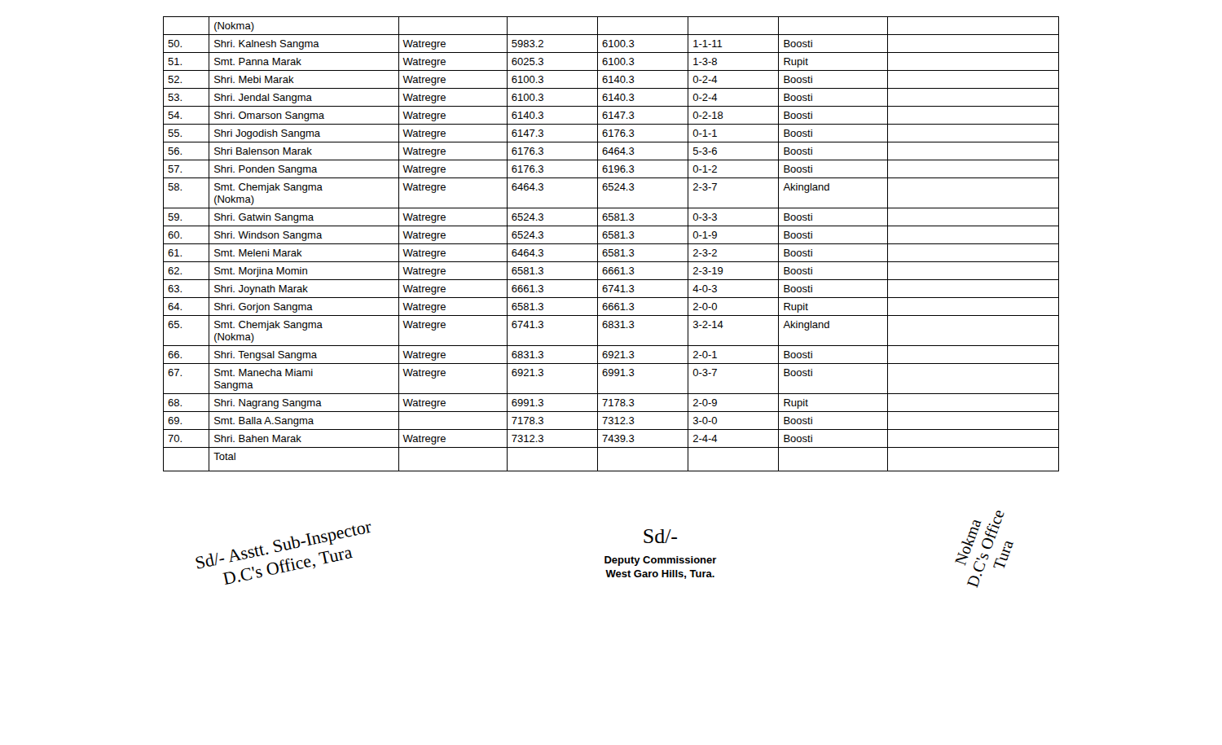| | (Nokma) | | | | | | |
| 50. | Shri. Kalnesh Sangma | Watregre | 5983.2 | 6100.3 | 1-1-11 | Boosti | |
| 51. | Smt. Panna Marak | Watregre | 6025.3 | 6100.3 | 1-3-8 | Rupit | |
| 52. | Shri. Mebi Marak | Watregre | 6100.3 | 6140.3 | 0-2-4 | Boosti | |
| 53. | Shri. Jendal Sangma | Watregre | 6100.3 | 6140.3 | 0-2-4 | Boosti | |
| 54. | Shri. Omarson Sangma | Watregre | 6140.3 | 6147.3 | 0-2-18 | Boosti | |
| 55. | Shri Jogodish Sangma | Watregre | 6147.3 | 6176.3 | 0-1-1 | Boosti | |
| 56. | Shri Balenson Marak | Watregre | 6176.3 | 6464.3 | 5-3-6 | Boosti | |
| 57. | Shri. Ponden Sangma | Watregre | 6176.3 | 6196.3 | 0-1-2 | Boosti | |
| 58. | Smt. Chemjak Sangma (Nokma) | Watregre | 6464.3 | 6524.3 | 2-3-7 | Akingland | |
| 59. | Shri. Gatwin Sangma | Watregre | 6524.3 | 6581.3 | 0-3-3 | Boosti | |
| 60. | Shri. Windson Sangma | Watregre | 6524.3 | 6581.3 | 0-1-9 | Boosti | |
| 61. | Smt. Meleni Marak | Watregre | 6464.3 | 6581.3 | 2-3-2 | Boosti | |
| 62. | Smt. Morjina Momin | Watregre | 6581.3 | 6661.3 | 2-3-19 | Boosti | |
| 63. | Shri. Joynath Marak | Watregre | 6661.3 | 6741.3 | 4-0-3 | Boosti | |
| 64. | Shri. Gorjon Sangma | Watregre | 6581.3 | 6661.3 | 2-0-0 | Rupit | |
| 65. | Smt. Chemjak Sangma (Nokma) | Watregre | 6741.3 | 6831.3 | 3-2-14 | Akingland | |
| 66. | Shri. Tengsal Sangma | Watregre | 6831.3 | 6921.3 | 2-0-1 | Boosti | |
| 67. | Smt. Manecha Miami Sangma | Watregre | 6921.3 | 6991.3 | 0-3-7 | Boosti | |
| 68. | Shri. Nagrang Sangma | Watregre | 6991.3 | 7178.3 | 2-0-9 | Rupit | |
| 69. | Smt. Balla A.Sangma | | 7178.3 | 7312.3 | 3-0-0 | Boosti | |
| 70. | Shri. Bahen Marak | Watregre | 7312.3 | 7439.3 | 2-4-4 | Boosti | |
| | Total | | | | | | |
Sd/- Asstt. Sub-Inspector
D.C's Office, Tura
Sd/-
Deputy Commissioner
West Garo Hills, Tura.
Nokma
D.C's Office
Tura